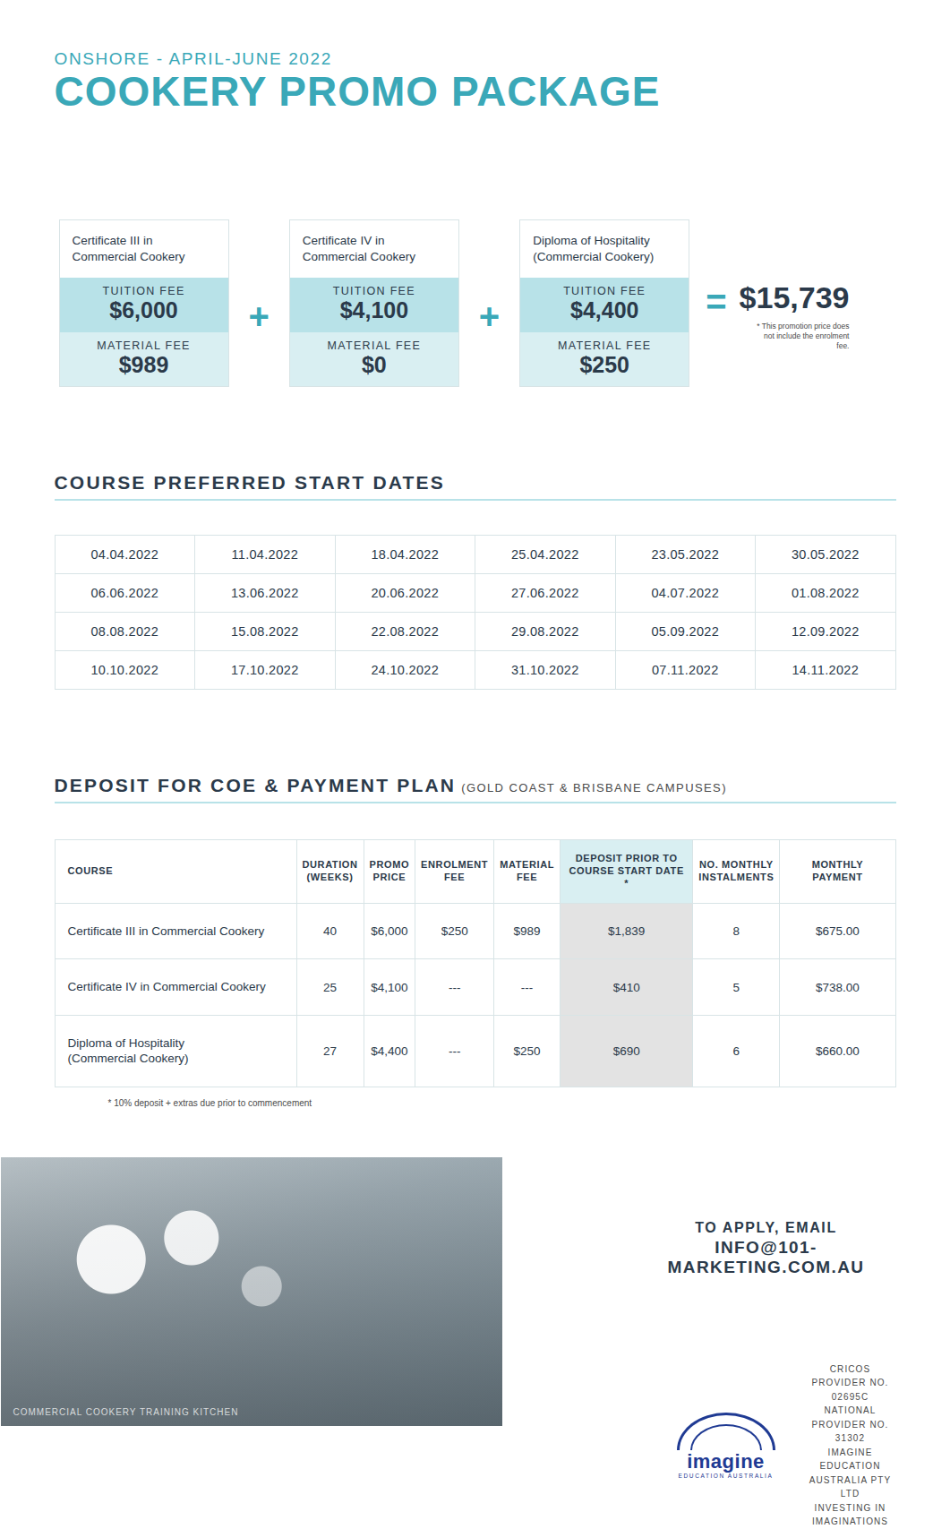Onshore - April-June 2022
Cookery Promo Package
Certificate III in
Commercial Cookery
Tuition Fee
$6,000
Material Fee
$989
+
Certificate IV in
Commercial Cookery
Tuition Fee
$4,100
Material Fee
$0
+
Diploma of Hospitality
(Commercial Cookery)
Tuition Fee
$4,400
Material Fee
$250
=
$15,739
* This promotion price does not include the enrolment fee.
Course Preferred Start Dates
| 04.04.2022 | 11.04.2022 | 18.04.2022 | 25.04.2022 | 23.05.2022 | 30.05.2022 |
| 06.06.2022 | 13.06.2022 | 20.06.2022 | 27.06.2022 | 04.07.2022 | 01.08.2022 |
| 08.08.2022 | 15.08.2022 | 22.08.2022 | 29.08.2022 | 05.09.2022 | 12.09.2022 |
| 10.10.2022 | 17.10.2022 | 24.10.2022 | 31.10.2022 | 07.11.2022 | 14.11.2022 |
Deposit for COE & Payment Plan
(Gold Coast & Brisbane Campuses)
| Course | Duration (Weeks) | Promo Price | Enrolment Fee | Material Fee | Deposit prior to course start date * | No. Monthly Instalments | Monthly Payment |
| --- | --- | --- | --- | --- | --- | --- | --- |
| Certificate III in Commercial Cookery | 40 | $6,000 | $250 | $989 | $1,839 | 8 | $675.00 |
| Certificate IV in Commercial Cookery | 25 | $4,100 | --- | --- | $410 | 5 | $738.00 |
| Diploma of Hospitality (Commercial Cookery) | 27 | $4,400 | --- | $250 | $690 | 6 | $660.00 |
* 10% deposit + extras due prior to commencement
Commercial cookery training kitchen
To apply, email
info@101-marketing.com.au
imagine
Education Australia
CRICOS Provider No. 02695C
National Provider No. 31302
Imagine Education Australia Pty Ltd
Investing in Imaginations